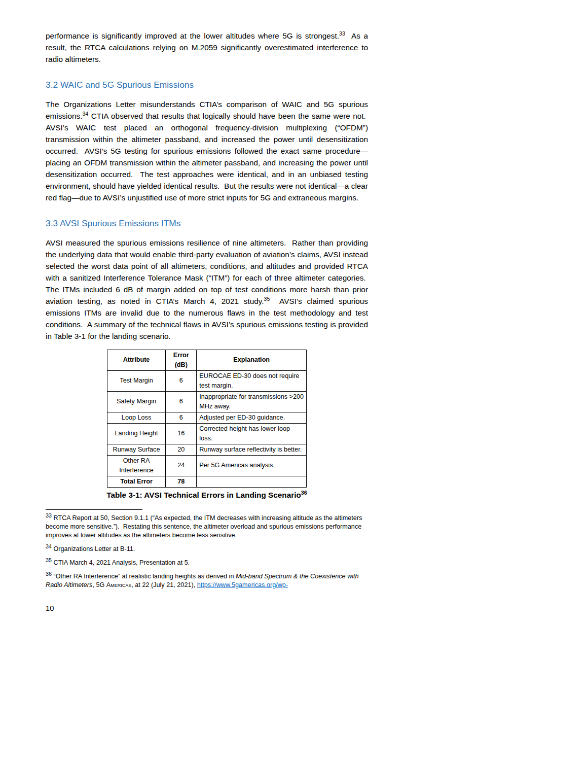performance is significantly improved at the lower altitudes where 5G is strongest.33 As a result, the RTCA calculations relying on M.2059 significantly overestimated interference to radio altimeters.
3.2 WAIC and 5G Spurious Emissions
The Organizations Letter misunderstands CTIA’s comparison of WAIC and 5G spurious emissions.34 CTIA observed that results that logically should have been the same were not. AVSI’s WAIC test placed an orthogonal frequency-division multiplexing (“OFDM”) transmission within the altimeter passband, and increased the power until desensitization occurred. AVSI’s 5G testing for spurious emissions followed the exact same procedure—placing an OFDM transmission within the altimeter passband, and increasing the power until desensitization occurred. The test approaches were identical, and in an unbiased testing environment, should have yielded identical results. But the results were not identical—a clear red flag—due to AVSI’s unjustified use of more strict inputs for 5G and extraneous margins.
3.3 AVSI Spurious Emissions ITMs
AVSI measured the spurious emissions resilience of nine altimeters. Rather than providing the underlying data that would enable third-party evaluation of aviation’s claims, AVSI instead selected the worst data point of all altimeters, conditions, and altitudes and provided RTCA with a sanitized Interference Tolerance Mask (“ITM”) for each of three altimeter categories. The ITMs included 6 dB of margin added on top of test conditions more harsh than prior aviation testing, as noted in CTIA’s March 4, 2021 study.35 AVSI’s claimed spurious emissions ITMs are invalid due to the numerous flaws in the test methodology and test conditions. A summary of the technical flaws in AVSI’s spurious emissions testing is provided in Table 3-1 for the landing scenario.
| Attribute | Error (dB) | Explanation |
| --- | --- | --- |
| Test Margin | 6 | EUROCAE ED-30 does not require test margin. |
| Safety Margin | 6 | Inappropriate for transmissions >200 MHz away. |
| Loop Loss | 6 | Adjusted per ED-30 guidance. |
| Landing Height | 16 | Corrected height has lower loop loss. |
| Runway Surface | 20 | Runway surface reflectivity is better. |
| Other RA Interference | 24 | Per 5G Americas analysis. |
| Total Error | 78 | |
Table 3-1: AVSI Technical Errors in Landing Scenario36
33 RTCA Report at 50, Section 9.1.1 (“As expected, the ITM decreases with increasing altitude as the altimeters become more sensitive.”). Restating this sentence, the altimeter overload and spurious emissions performance improves at lower altitudes as the altimeters become less sensitive.
34 Organizations Letter at B-11.
35 CTIA March 4, 2021 Analysis, Presentation at 5.
36 “Other RA Interference” at realistic landing heights as derived in Mid-band Spectrum & the Coexistence with Radio Altimeters, 5G Americas, at 22 (July 21, 2021), https://www.5gamericas.org/wp-
10